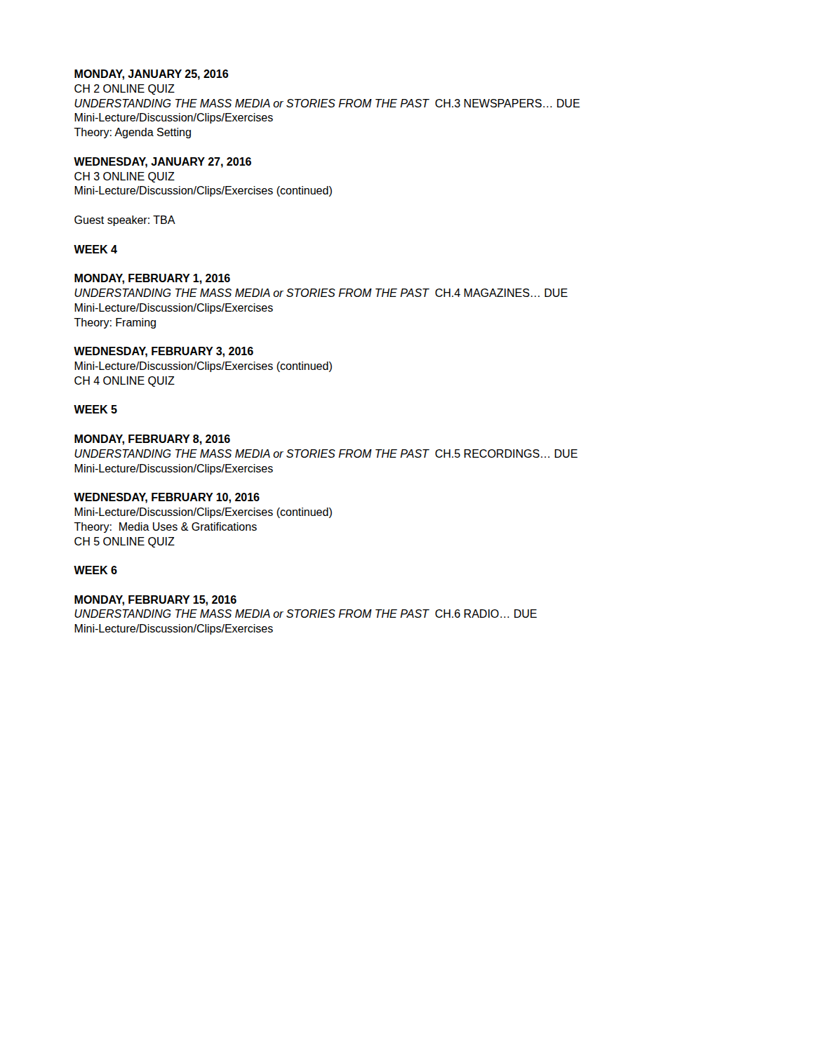MONDAY, JANUARY 25, 2016
CH 2 ONLINE QUIZ
UNDERSTANDING THE MASS MEDIA or STORIES FROM THE PAST CH.3 NEWSPAPERS… DUE
Mini-Lecture/Discussion/Clips/Exercises
Theory: Agenda Setting
WEDNESDAY, JANUARY 27, 2016
CH 3 ONLINE QUIZ
Mini-Lecture/Discussion/Clips/Exercises (continued)
Guest speaker: TBA
WEEK 4
MONDAY, FEBRUARY 1, 2016
UNDERSTANDING THE MASS MEDIA or STORIES FROM THE PAST CH.4 MAGAZINES… DUE
Mini-Lecture/Discussion/Clips/Exercises
Theory: Framing
WEDNESDAY, FEBRUARY 3, 2016
Mini-Lecture/Discussion/Clips/Exercises (continued)
CH 4 ONLINE QUIZ
WEEK 5
MONDAY, FEBRUARY 8, 2016
UNDERSTANDING THE MASS MEDIA or STORIES FROM THE PAST CH.5 RECORDINGS… DUE
Mini-Lecture/Discussion/Clips/Exercises
WEDNESDAY, FEBRUARY 10, 2016
Mini-Lecture/Discussion/Clips/Exercises (continued)
Theory: Media Uses & Gratifications
CH 5 ONLINE QUIZ
WEEK 6
MONDAY, FEBRUARY 15, 2016
UNDERSTANDING THE MASS MEDIA or STORIES FROM THE PAST CH.6 RADIO… DUE
Mini-Lecture/Discussion/Clips/Exercises